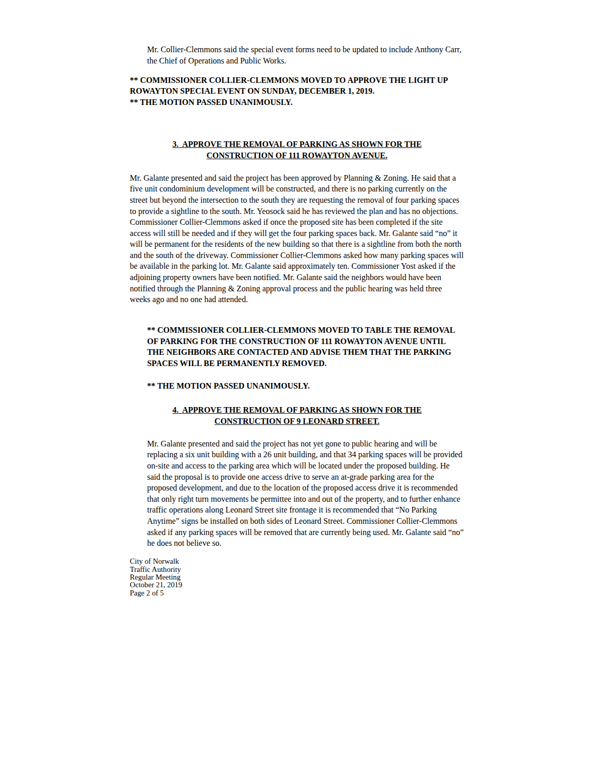Mr. Collier-Clemmons said the special event forms need to be updated to include Anthony Carr, the Chief of Operations and Public Works.
** COMMISSIONER COLLIER-CLEMMONS MOVED TO APPROVE THE LIGHT UP ROWAYTON SPECIAL EVENT ON SUNDAY, DECEMBER 1, 2019.
** THE MOTION PASSED UNANIMOUSLY.
3. APPROVE THE REMOVAL OF PARKING AS SHOWN FOR THE CONSTRUCTION OF 111 ROWAYTON AVENUE.
Mr. Galante presented and said the project has been approved by Planning & Zoning. He said that a five unit condominium development will be constructed, and there is no parking currently on the street but beyond the intersection to the south they are requesting the removal of four parking spaces to provide a sightline to the south. Mr. Yeosock said he has reviewed the plan and has no objections. Commissioner Collier-Clemmons asked if once the proposed site has been completed if the site access will still be needed and if they will get the four parking spaces back. Mr. Galante said “no” it will be permanent for the residents of the new building so that there is a sightline from both the north and the south of the driveway. Commissioner Collier-Clemmons asked how many parking spaces will be available in the parking lot. Mr. Galante said approximately ten. Commissioner Yost asked if the adjoining property owners have been notified. Mr. Galante said the neighbors would have been notified through the Planning & Zoning approval process and the public hearing was held three weeks ago and no one had attended.
** COMMISSIONER COLLIER-CLEMMONS MOVED TO TABLE THE REMOVAL OF PARKING FOR THE CONSTRUCTION OF 111 ROWAYTON AVENUE UNTIL THE NEIGHBORS ARE CONTACTED AND ADVISE THEM THAT THE PARKING SPACES WILL BE PERMANENTLY REMOVED.
** THE MOTION PASSED UNANIMOUSLY.
4. APPROVE THE REMOVAL OF PARKING AS SHOWN FOR THE CONSTRUCTION OF 9 LEONARD STREET.
Mr. Galante presented and said the project has not yet gone to public hearing and will be replacing a six unit building with a 26 unit building, and that 34 parking spaces will be provided on-site and access to the parking area which will be located under the proposed building. He said the proposal is to provide one access drive to serve an at-grade parking area for the proposed development, and due to the location of the proposed access drive it is recommended that only right turn movements be permittee into and out of the property, and to further enhance traffic operations along Leonard Street site frontage it is recommended that “No Parking Anytime” signs be installed on both sides of Leonard Street. Commissioner Collier-Clemmons asked if any parking spaces will be removed that are currently being used. Mr. Galante said “no” he does not believe so.
City of Norwalk
Traffic Authority
Regular Meeting
October 21, 2019
Page 2 of 5